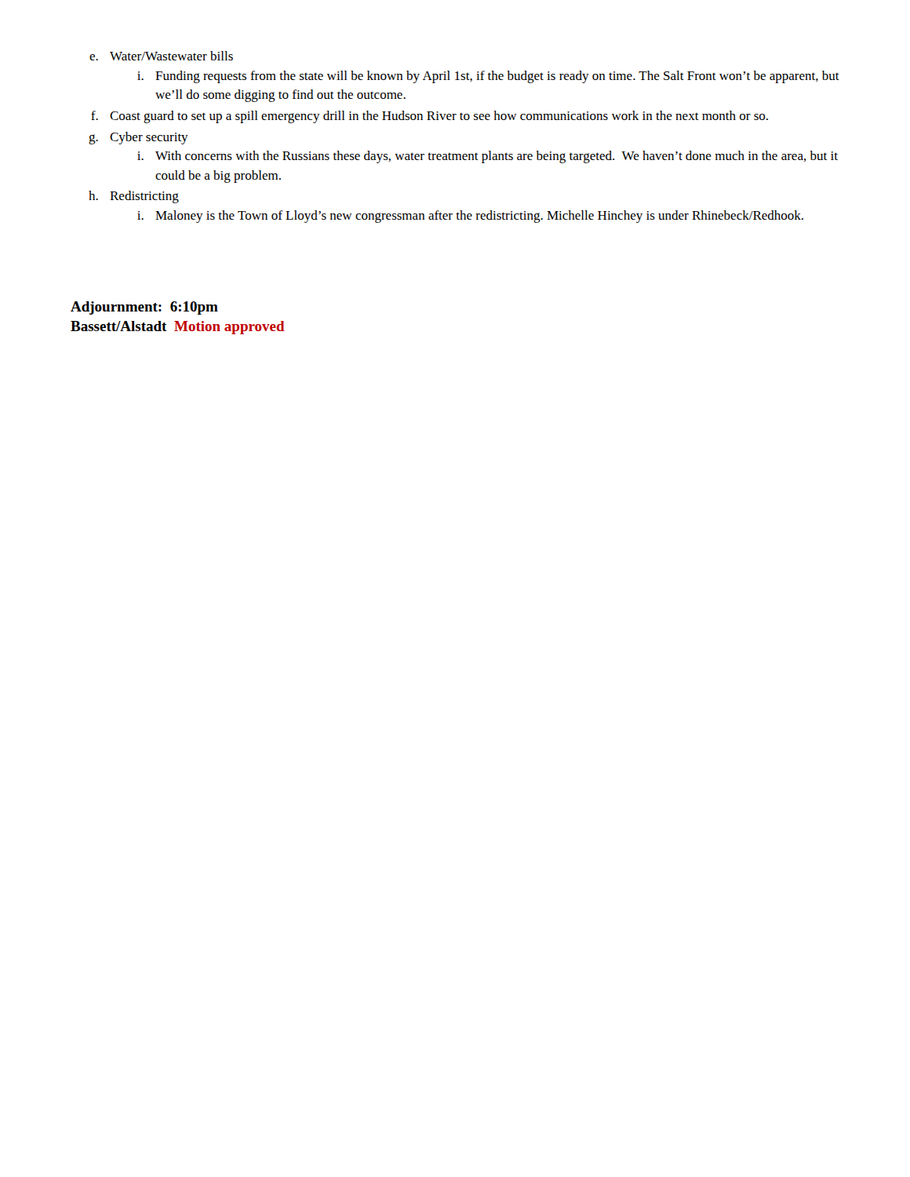Water/Wastewater bills
Funding requests from the state will be known by April 1st, if the budget is ready on time. The Salt Front won’t be apparent, but we’ll do some digging to find out the outcome.
Coast guard to set up a spill emergency drill in the Hudson River to see how communications work in the next month or so.
Cyber security
With concerns with the Russians these days, water treatment plants are being targeted. We haven’t done much in the area, but it could be a big problem.
Redistricting
Maloney is the Town of Lloyd’s new congressman after the redistricting. Michelle Hinchey is under Rhinebeck/Redhook.
Adjournment: 6:10pm
Bassett/Alstadt Motion approved